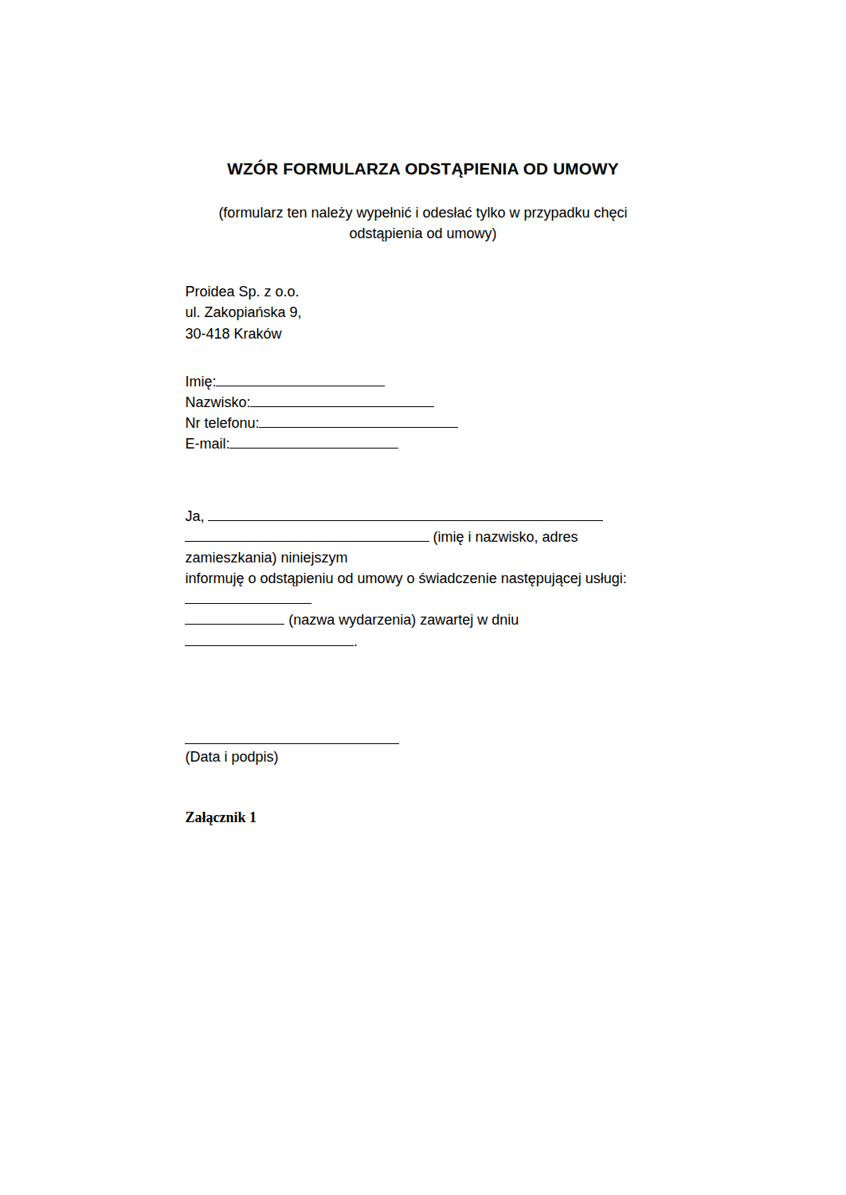WZÓR FORMULARZA ODSTĄPIENIA OD UMOWY
(formularz ten należy wypełnić i odesłać tylko w przypadku chęci odstąpienia od umowy)
Proidea Sp. z o.o.
ul. Zakopiańska 9,
30-418 Kraków
Imię:
Nazwisko:
Nr telefonu:
E-mail:
Ja,
(imię i nazwisko, adres zamieszkania) niniejszym
informuję o odstąpieniu od umowy o świadczenie następującej usługi:
(nazwa wydarzenia) zawartej w dniu .
(Data i podpis)
Załącznik 1